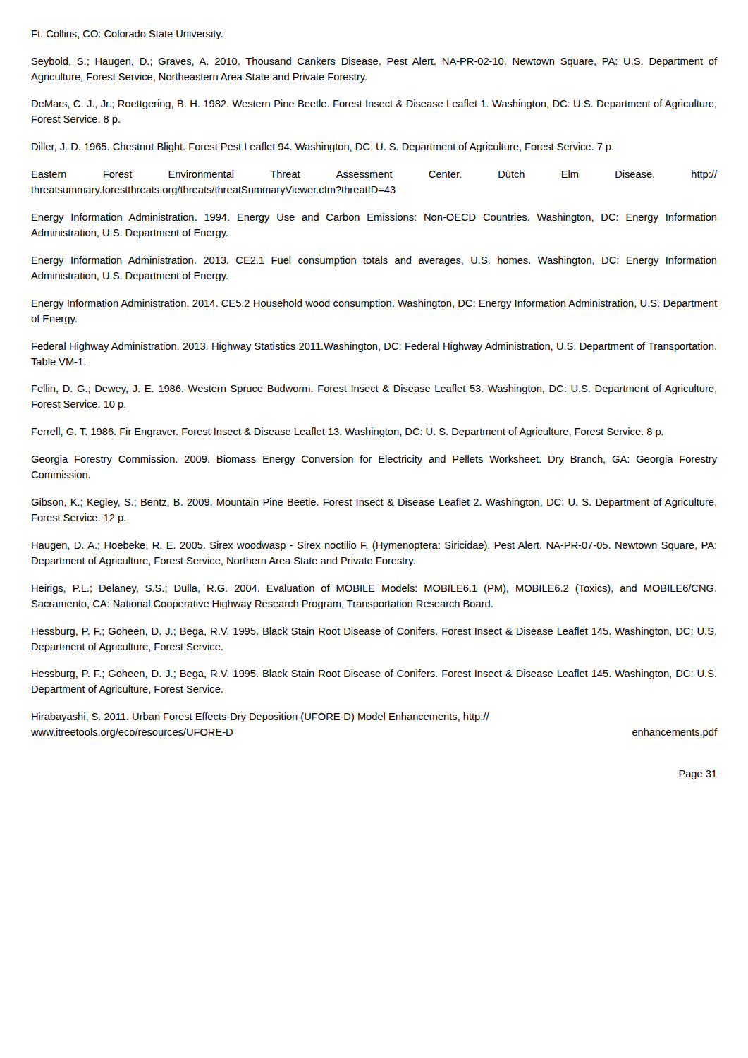Ft. Collins, CO: Colorado State University.
Seybold, S.; Haugen, D.; Graves, A. 2010. Thousand Cankers Disease. Pest Alert. NA-PR-02-10. Newtown Square, PA: U.S. Department of Agriculture, Forest Service, Northeastern Area State and Private Forestry.
DeMars, C. J., Jr.; Roettgering, B. H. 1982. Western Pine Beetle. Forest Insect & Disease Leaflet 1. Washington, DC: U.S. Department of Agriculture, Forest Service. 8 p.
Diller, J. D. 1965. Chestnut Blight. Forest Pest Leaflet 94. Washington, DC: U. S. Department of Agriculture, Forest Service. 7 p.
Eastern Forest Environmental Threat Assessment Center. Dutch Elm Disease. http://
threatsummary.forestthreats.org/threats/threatSummaryViewer.cfm?threatID=43
Energy Information Administration. 1994. Energy Use and Carbon Emissions: Non-OECD Countries. Washington, DC: Energy Information Administration, U.S. Department of Energy.
Energy Information Administration. 2013. CE2.1 Fuel consumption totals and averages, U.S. homes. Washington, DC: Energy Information Administration, U.S. Department of Energy.
Energy Information Administration. 2014. CE5.2 Household wood consumption. Washington, DC: Energy Information Administration, U.S. Department of Energy.
Federal Highway Administration. 2013. Highway Statistics 2011.Washington, DC: Federal Highway Administration, U.S. Department of Transportation. Table VM-1.
Fellin, D. G.; Dewey, J. E. 1986. Western Spruce Budworm. Forest Insect & Disease Leaflet 53. Washington, DC: U.S. Department of Agriculture, Forest Service. 10 p.
Ferrell, G. T. 1986. Fir Engraver. Forest Insect & Disease Leaflet 13. Washington, DC: U. S. Department of Agriculture, Forest Service. 8 p.
Georgia Forestry Commission. 2009. Biomass Energy Conversion for Electricity and Pellets Worksheet. Dry Branch, GA: Georgia Forestry Commission.
Gibson, K.; Kegley, S.; Bentz, B. 2009. Mountain Pine Beetle. Forest Insect & Disease Leaflet 2. Washington, DC: U. S. Department of Agriculture, Forest Service. 12 p.
Haugen, D. A.; Hoebeke, R. E. 2005. Sirex woodwasp - Sirex noctilio F. (Hymenoptera: Siricidae). Pest Alert. NA-PR-07-05. Newtown Square, PA: Department of Agriculture, Forest Service, Northern Area State and Private Forestry.
Heirigs, P.L.; Delaney, S.S.; Dulla, R.G. 2004. Evaluation of MOBILE Models: MOBILE6.1 (PM), MOBILE6.2 (Toxics), and MOBILE6/CNG. Sacramento, CA: National Cooperative Highway Research Program, Transportation Research Board.
Hessburg, P. F.; Goheen, D. J.; Bega, R.V. 1995. Black Stain Root Disease of Conifers. Forest Insect & Disease Leaflet 145. Washington, DC: U.S. Department of Agriculture, Forest Service.
Hessburg, P. F.; Goheen, D. J.; Bega, R.V. 1995. Black Stain Root Disease of Conifers. Forest Insect & Disease Leaflet 145. Washington, DC: U.S. Department of Agriculture, Forest Service.
Hirabayashi, S. 2011. Urban Forest Effects-Dry Deposition (UFORE-D) Model Enhancements, http://
www.itreetools.org/eco/resources/UFORE-D enhancements.pdf
Page 31